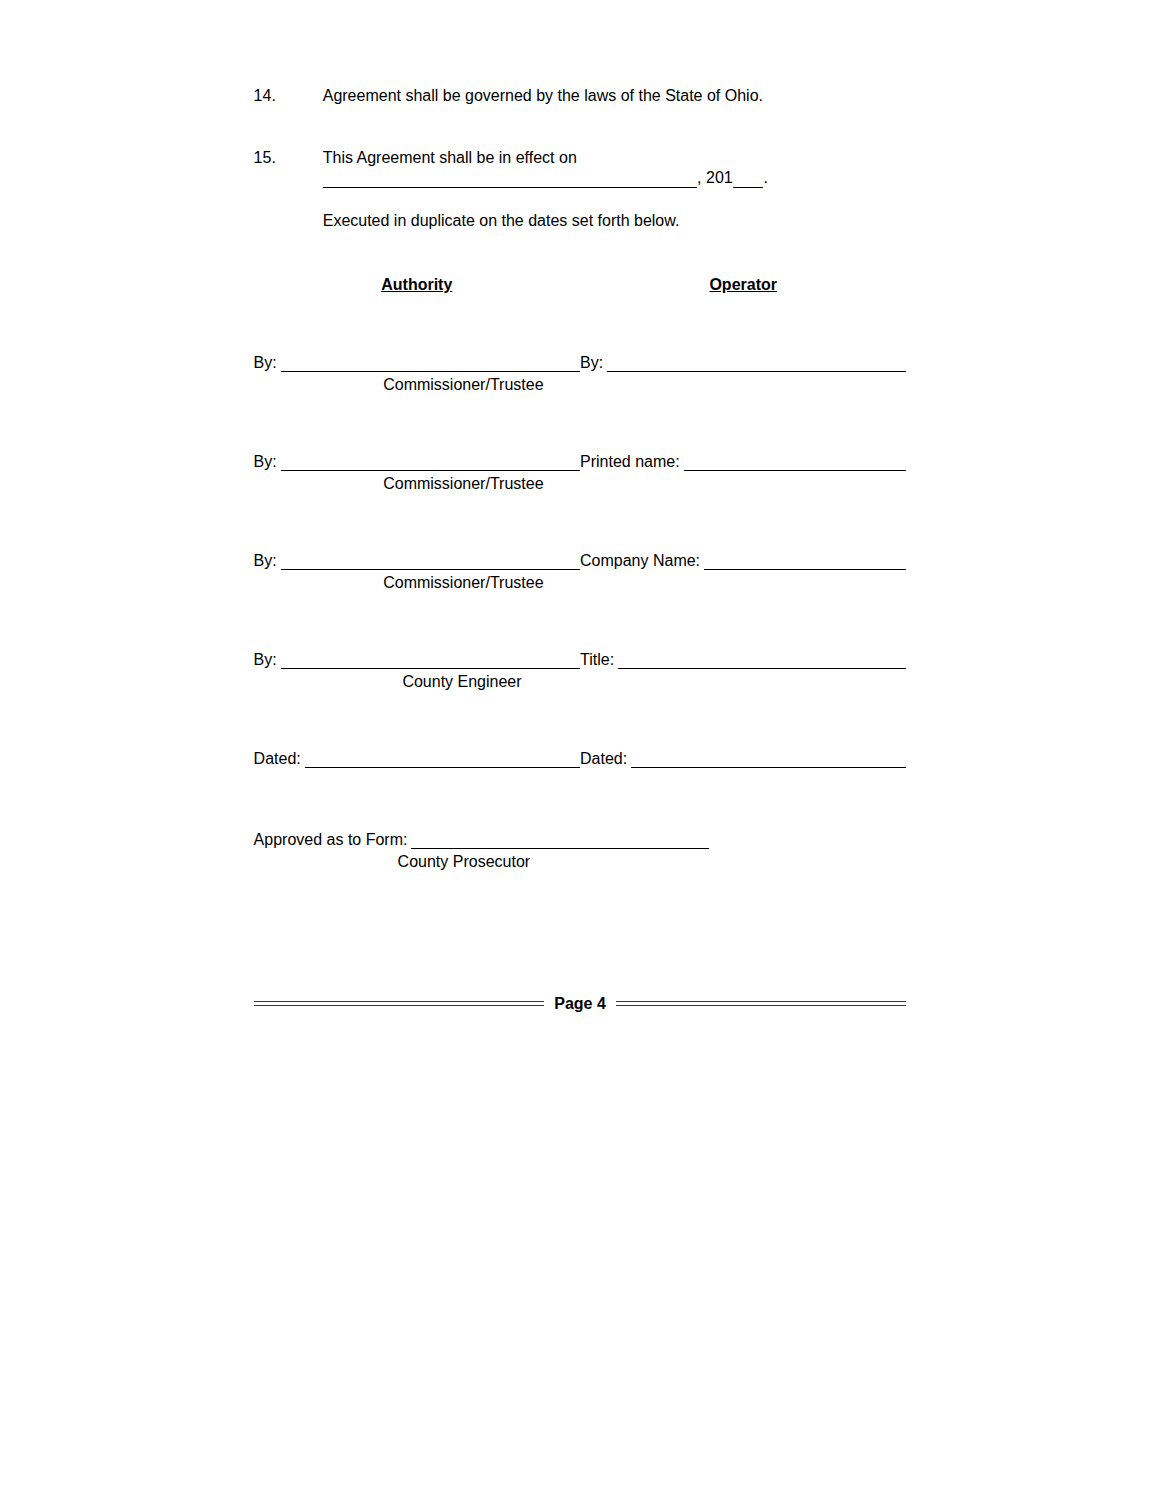14.
Agreement shall be governed by the laws of the State of Ohio.
15.
This Agreement shall be in effect on , 201 .
Executed in duplicate on the dates set forth below.
| Authority | Operator |
| By: Commissioner/Trustee | By: |
| By: Commissioner/Trustee | Printed name: |
| By: Commissioner/Trustee | Company Name: |
| By: County Engineer | Title: |
| Dated: | Dated: |
Approved as to Form:
County Prosecutor
Page 4